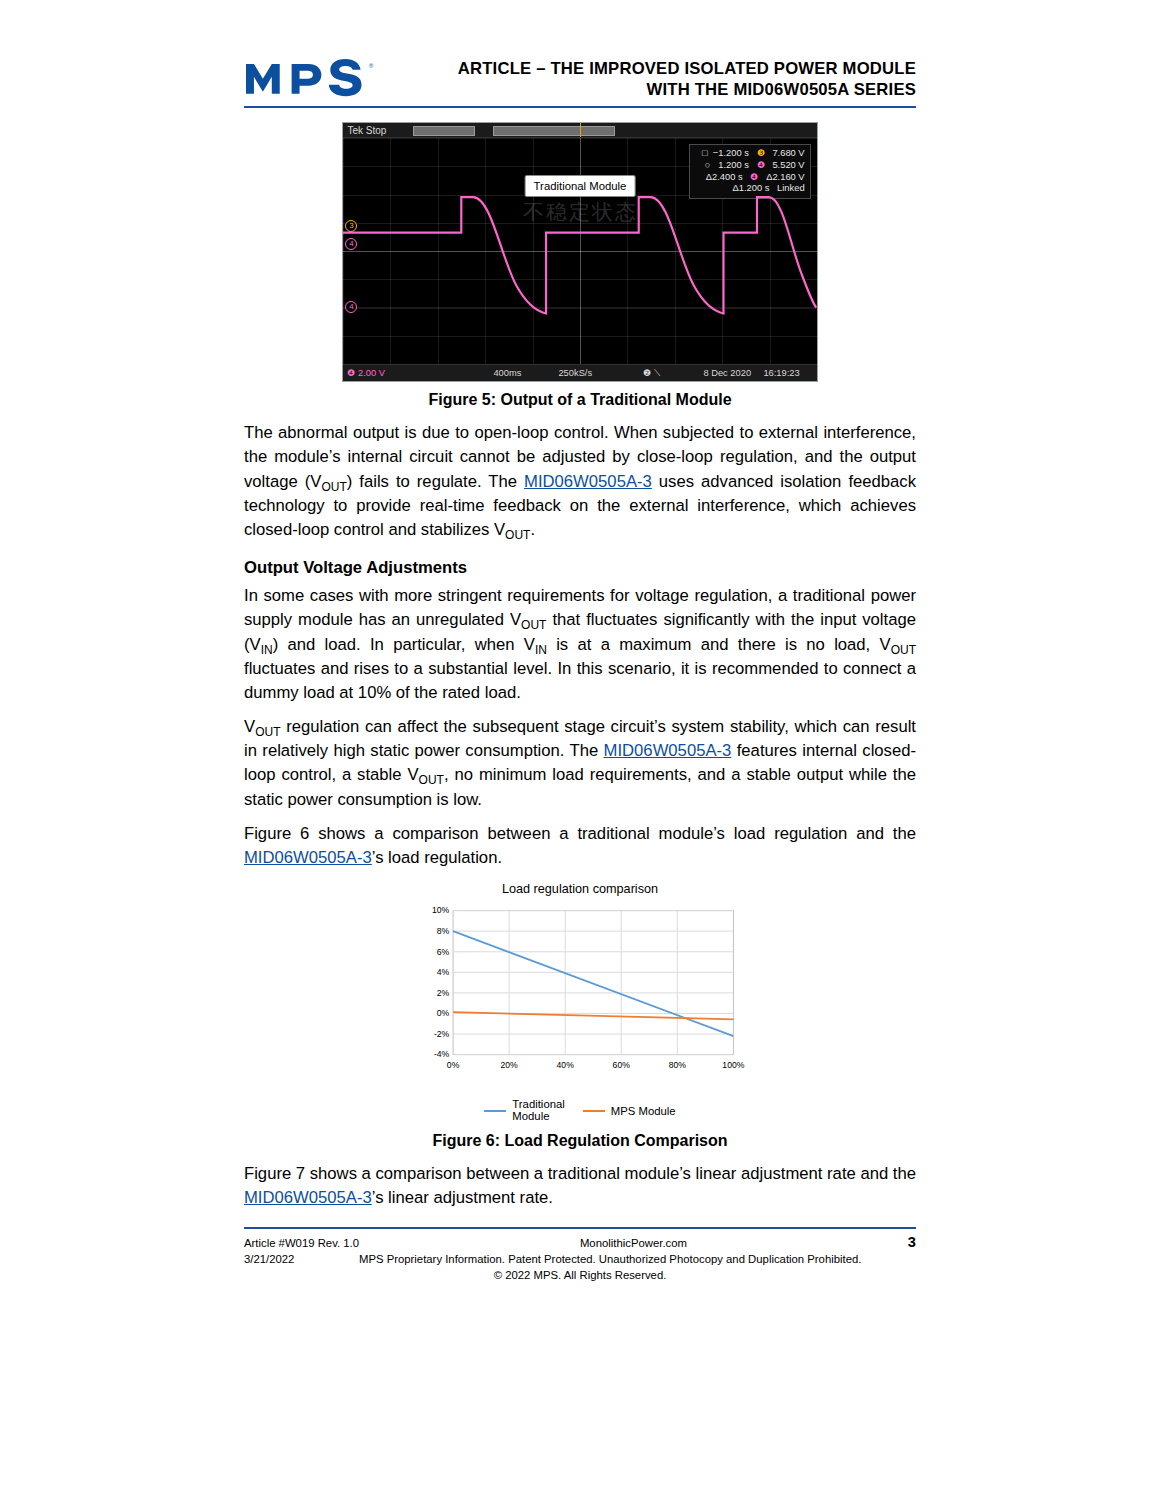®
ARTICLE – THE IMPROVED ISOLATED POWER MODULE
WITH THE MID06W0505A SERIES
Tek Stop
□ −1.200 s ❸ 7.680 V
○ 1.200 s ❹ 5.520 V
Δ2.400 s ❹ Δ2.160 V
Δ1.200 s Linked
Traditional Module
不稳定状态
3
4
4
❹ 2.00 V 400ms 250kS/s ❷ ⟍ 8 Dec 2020 16:19:23
Figure 5: Output of a Traditional Module
The abnormal output is due to open-loop control. When subjected to external interference, the module’s internal circuit cannot be adjusted by close-loop regulation, and the output voltage (VOUT) fails to regulate. The MID06W0505A-3 uses advanced isolation feedback technology to provide real-time feedback on the external interference, which achieves closed-loop control and stabilizes VOUT.
Output Voltage Adjustments
In some cases with more stringent requirements for voltage regulation, a traditional power supply module has an unregulated VOUT that fluctuates significantly with the input voltage (VIN) and load. In particular, when VIN is at a maximum and there is no load, VOUT fluctuates and rises to a substantial level. In this scenario, it is recommended to connect a dummy load at 10% of the rated load.
VOUT regulation can affect the subsequent stage circuit’s system stability, which can result in relatively high static power consumption. The MID06W0505A-3 features internal closed-loop control, a stable VOUT, no minimum load requirements, and a stable output while the static power consumption is low.
Figure 6 shows a comparison between a traditional module’s load regulation and the MID06W0505A-3’s load regulation.
Load regulation comparison
10% 8% 6% 4% 2% 0% -2% -4% 0% 20% 40% 60% 80% 100%
Traditional
Module MPS Module
Figure 6: Load Regulation Comparison
Figure 7 shows a comparison between a traditional module’s linear adjustment rate and the MID06W0505A-3’s linear adjustment rate.
Article #W019 Rev. 1.0 MonolithicPower.com 3
3/21/2022 MPS Proprietary Information. Patent Protected. Unauthorized Photocopy and Duplication Prohibited.
© 2022 MPS. All Rights Reserved.